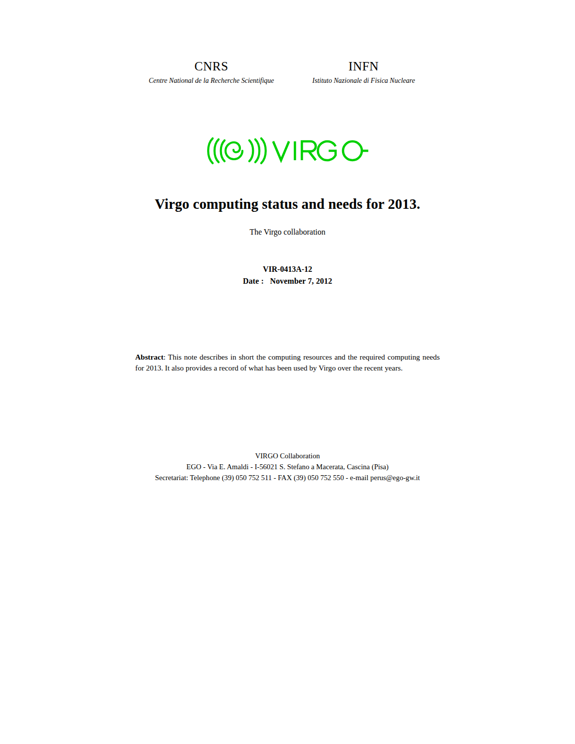| CNRS Centre National de la Recherche Scientifique | INFN Istituto Nazionale di Fisica Nucleare |
VIRGO
Virgo computing status and needs for 2013.
The Virgo collaboration
VIR-0413A-12
Date : November 7, 2012
Abstract: This note describes in short the computing resources and the required computing needs for 2013. It also provides a record of what has been used by Virgo over the recent years.
VIRGO Collaboration
EGO - Via E. Amaldi - I-56021 S. Stefano a Macerata, Cascina (Pisa)
Secretariat: Telephone (39) 050 752 511 - FAX (39) 050 752 550 - e-mail perus@ego-gw.it